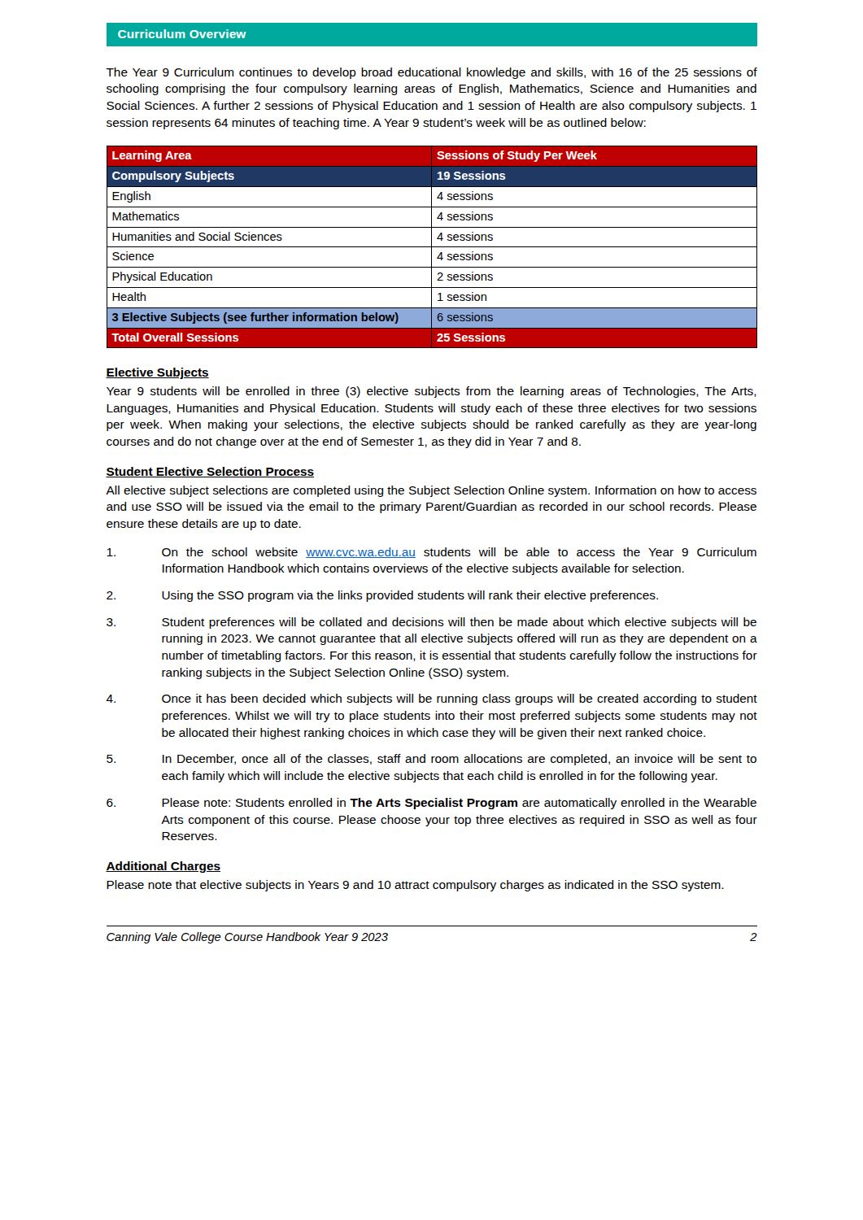Curriculum Overview
The Year 9 Curriculum continues to develop broad educational knowledge and skills, with 16 of the 25 sessions of schooling comprising the four compulsory learning areas of English, Mathematics, Science and Humanities and Social Sciences. A further 2 sessions of Physical Education and 1 session of Health are also compulsory subjects. 1 session represents 64 minutes of teaching time. A Year 9 student’s week will be as outlined below:
| Learning Area | Sessions of Study Per Week |
| Compulsory Subjects | 19 Sessions |
| English | 4 sessions |
| Mathematics | 4 sessions |
| Humanities and Social Sciences | 4 sessions |
| Science | 4 sessions |
| Physical Education | 2 sessions |
| Health | 1 session |
| 3 Elective Subjects (see further information below) | 6 sessions |
| Total Overall Sessions | 25 Sessions |
Elective Subjects
Year 9 students will be enrolled in three (3) elective subjects from the learning areas of Technologies, The Arts, Languages, Humanities and Physical Education. Students will study each of these three electives for two sessions per week. When making your selections, the elective subjects should be ranked carefully as they are year-long courses and do not change over at the end of Semester 1, as they did in Year 7 and 8.
Student Elective Selection Process
All elective subject selections are completed using the Subject Selection Online system. Information on how to access and use SSO will be issued via the email to the primary Parent/Guardian as recorded in our school records. Please ensure these details are up to date.
On the school website www.cvc.wa.edu.au students will be able to access the Year 9 Curriculum Information Handbook which contains overviews of the elective subjects available for selection.
Using the SSO program via the links provided students will rank their elective preferences.
Student preferences will be collated and decisions will then be made about which elective subjects will be running in 2023. We cannot guarantee that all elective subjects offered will run as they are dependent on a number of timetabling factors. For this reason, it is essential that students carefully follow the instructions for ranking subjects in the Subject Selection Online (SSO) system.
Once it has been decided which subjects will be running class groups will be created according to student preferences. Whilst we will try to place students into their most preferred subjects some students may not be allocated their highest ranking choices in which case they will be given their next ranked choice.
In December, once all of the classes, staff and room allocations are completed, an invoice will be sent to each family which will include the elective subjects that each child is enrolled in for the following year.
Please note: Students enrolled in The Arts Specialist Program are automatically enrolled in the Wearable Arts component of this course. Please choose your top three electives as required in SSO as well as four Reserves.
Additional Charges
Please note that elective subjects in Years 9 and 10 attract compulsory charges as indicated in the SSO system.
Canning Vale College Course Handbook Year 9 2023 2